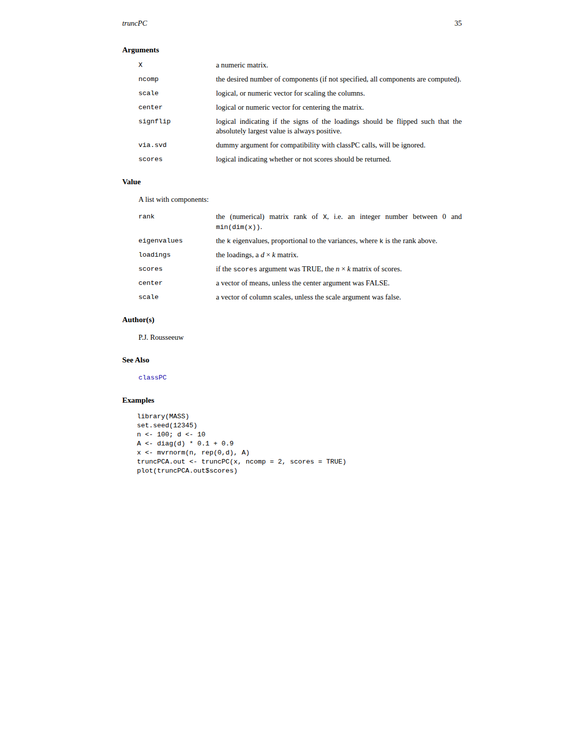truncPC 35
Arguments
X
a numeric matrix.
ncomp
the desired number of components (if not specified, all components are computed).
scale
logical, or numeric vector for scaling the columns.
center
logical or numeric vector for centering the matrix.
signflip
logical indicating if the signs of the loadings should be flipped such that the absolutely largest value is always positive.
via.svd
dummy argument for compatibility with classPC calls, will be ignored.
scores
logical indicating whether or not scores should be returned.
Value
A list with components:
rank
the (numerical) matrix rank of X, i.e. an integer number between 0 and min(dim(x)).
eigenvalues
the k eigenvalues, proportional to the variances, where k is the rank above.
loadings
the loadings, a d × k matrix.
scores
if the scores argument was TRUE, the n × k matrix of scores.
center
a vector of means, unless the center argument was FALSE.
scale
a vector of column scales, unless the scale argument was false.
Author(s)
P.J. Rousseeuw
See Also
classPC
Examples
library(MASS)
set.seed(12345)
n <- 100; d <- 10
A <- diag(d) * 0.1 + 0.9
x <- mvrnorm(n, rep(0,d), A)
truncPCA.out <- truncPC(x, ncomp = 2, scores = TRUE)
plot(truncPCA.out$scores)